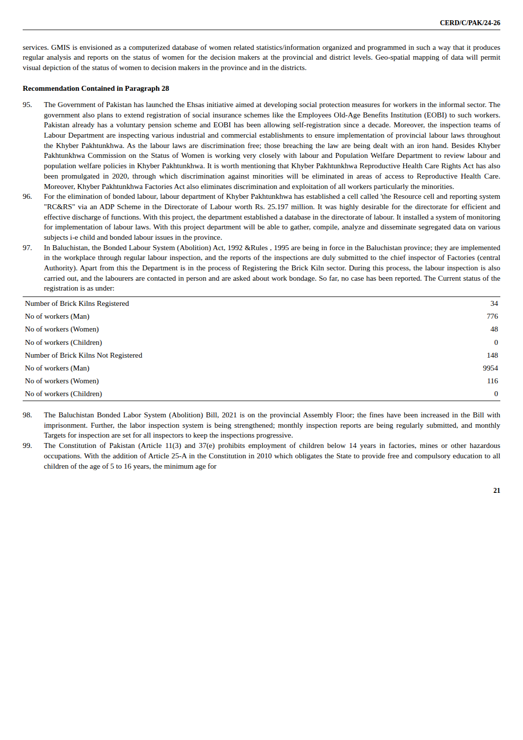CERD/C/PAK/24-26
services. GMIS is envisioned as a computerized database of women related statistics/information organized and programmed in such a way that it produces regular analysis and reports on the status of women for the decision makers at the provincial and district levels. Geo-spatial mapping of data will permit visual depiction of the status of women to decision makers in the province and in the districts.
Recommendation Contained in Paragraph 28
95.
The Government of Pakistan has launched the Ehsas initiative aimed at developing social protection measures for workers in the informal sector. The government also plans to extend registration of social insurance schemes like the Employees Old-Age Benefits Institution (EOBI) to such workers. Pakistan already has a voluntary pension scheme and EOBI has been allowing self-registration since a decade. Moreover, the inspection teams of Labour Department are inspecting various industrial and commercial establishments to ensure implementation of provincial labour laws throughout the Khyber Pakhtunkhwa. As the labour laws are discrimination free; those breaching the law are being dealt with an iron hand. Besides Khyber Pakhtunkhwa Commission on the Status of Women is working very closely with labour and Population Welfare Department to review labour and population welfare policies in Khyber Pakhtunkhwa. It is worth mentioning that Khyber Pakhtunkhwa Reproductive Health Care Rights Act has also been promulgated in 2020, through which discrimination against minorities will be eliminated in areas of access to Reproductive Health Care. Moreover, Khyber Pakhtunkhwa Factories Act also eliminates discrimination and exploitation of all workers particularly the minorities.
96.
For the elimination of bonded labour, labour department of Khyber Pakhtunkhwa has established a cell called 'the Resource cell and reporting system "RC&RS" via an ADP Scheme in the Directorate of Labour worth Rs. 25.197 million. It was highly desirable for the directorate for efficient and effective discharge of functions. With this project, the department established a database in the directorate of labour. It installed a system of monitoring for implementation of labour laws. With this project department will be able to gather, compile, analyze and disseminate segregated data on various subjects i-e child and bonded labour issues in the province.
97.
In Baluchistan, the Bonded Labour System (Abolition) Act, 1992 &Rules , 1995 are being in force in the Baluchistan province; they are implemented in the workplace through regular labour inspection, and the reports of the inspections are duly submitted to the chief inspector of Factories (central Authority). Apart from this the Department is in the process of Registering the Brick Kiln sector. During this process, the labour inspection is also carried out, and the labourers are contacted in person and are asked about work bondage. So far, no case has been reported. The Current status of the registration is as under:
| Number of Brick Kilns Registered | 34 |
| No of workers (Man) | 776 |
| No of workers (Women) | 48 |
| No of workers (Children) | 0 |
| Number of Brick Kilns Not Registered | 148 |
| No of workers (Man) | 9954 |
| No of workers (Women) | 116 |
| No of workers (Children) | 0 |
98.
The Baluchistan Bonded Labor System (Abolition) Bill, 2021 is on the provincial Assembly Floor; the fines have been increased in the Bill with imprisonment. Further, the labor inspection system is being strengthened; monthly inspection reports are being regularly submitted, and monthly Targets for inspection are set for all inspectors to keep the inspections progressive.
99.
The Constitution of Pakistan (Article 11(3) and 37(e) prohibits employment of children below 14 years in factories, mines or other hazardous occupations. With the addition of Article 25-A in the Constitution in 2010 which obligates the State to provide free and compulsory education to all children of the age of 5 to 16 years, the minimum age for
21